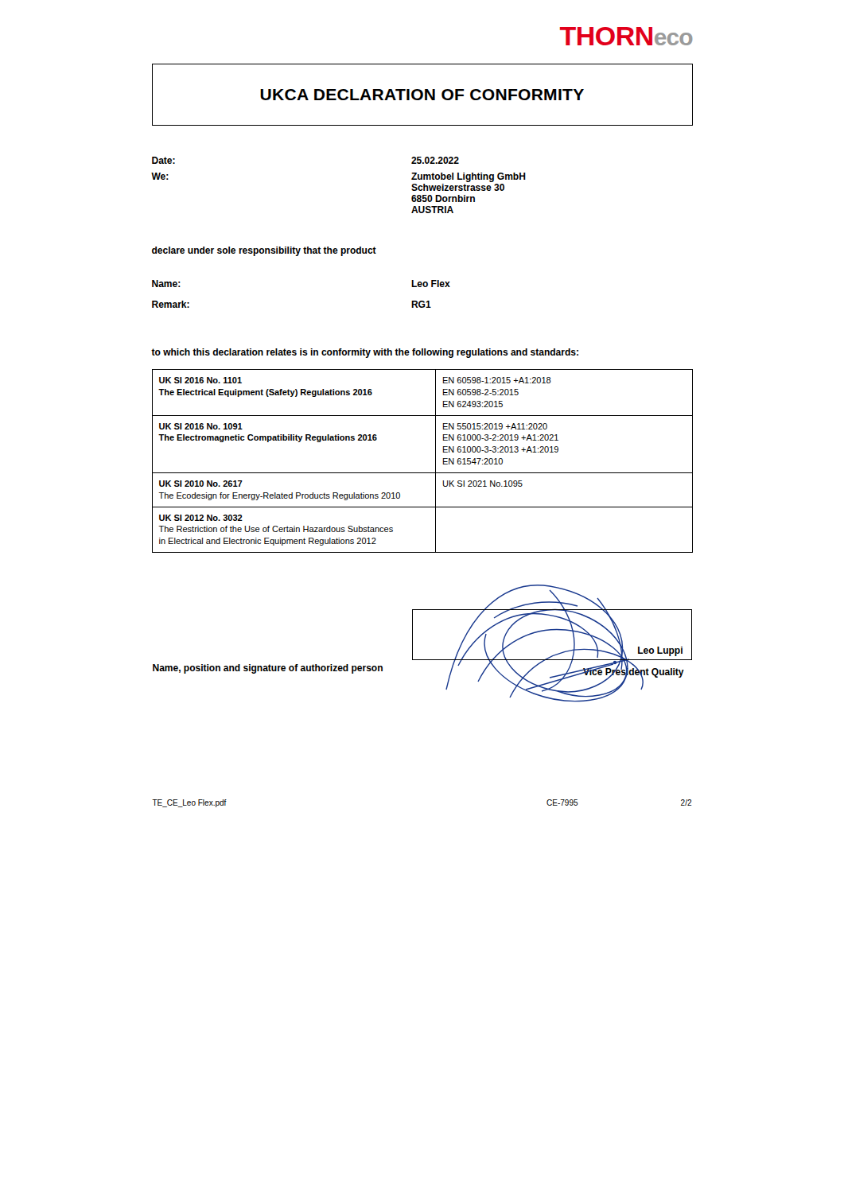THORNeco
UKCA DECLARATION OF CONFORMITY
| Date: | 25.02.2022 |
| We: | Zumtobel Lighting GmbH Schweizerstrasse 30 6850 Dornbirn AUSTRIA |
declare under sole responsibility that the product
| Name : | Leo Flex |
| Remark : | RG1 |
to which this declaration relates is in conformity with the following regulations and standards:
| UK SI 2016 No. 1101 The Electrical Equipment (Safety) Regulations 2016 | EN 60598-1:2015 +A1:2018 EN 60598-2-5:2015 EN 62493:2015 |
| UK SI 2016 No. 1091 The Electromagnetic Compatibility Regulations 2016 | EN 55015:2019 +A11:2020 EN 61000-3-2:2019 +A1:2021 EN 61000-3-3:2013 +A1:2019 EN 61547:2010 |
| UK SI 2010 No. 2617 The Ecodesign for Energy-Related Products Regulations 2010 | UK SI 2021 No.1095 |
| UK SI 2012 No. 3032 The Restriction of the Use of Certain Hazardous Substances in Electrical and Electronic Equipment Regulations 2012 | |
| Name, position and signature of authorized person | Leo Luppi Vice President Quality |
| TE_CE_Leo Flex.pdf | CE-7995 | 2/2 |